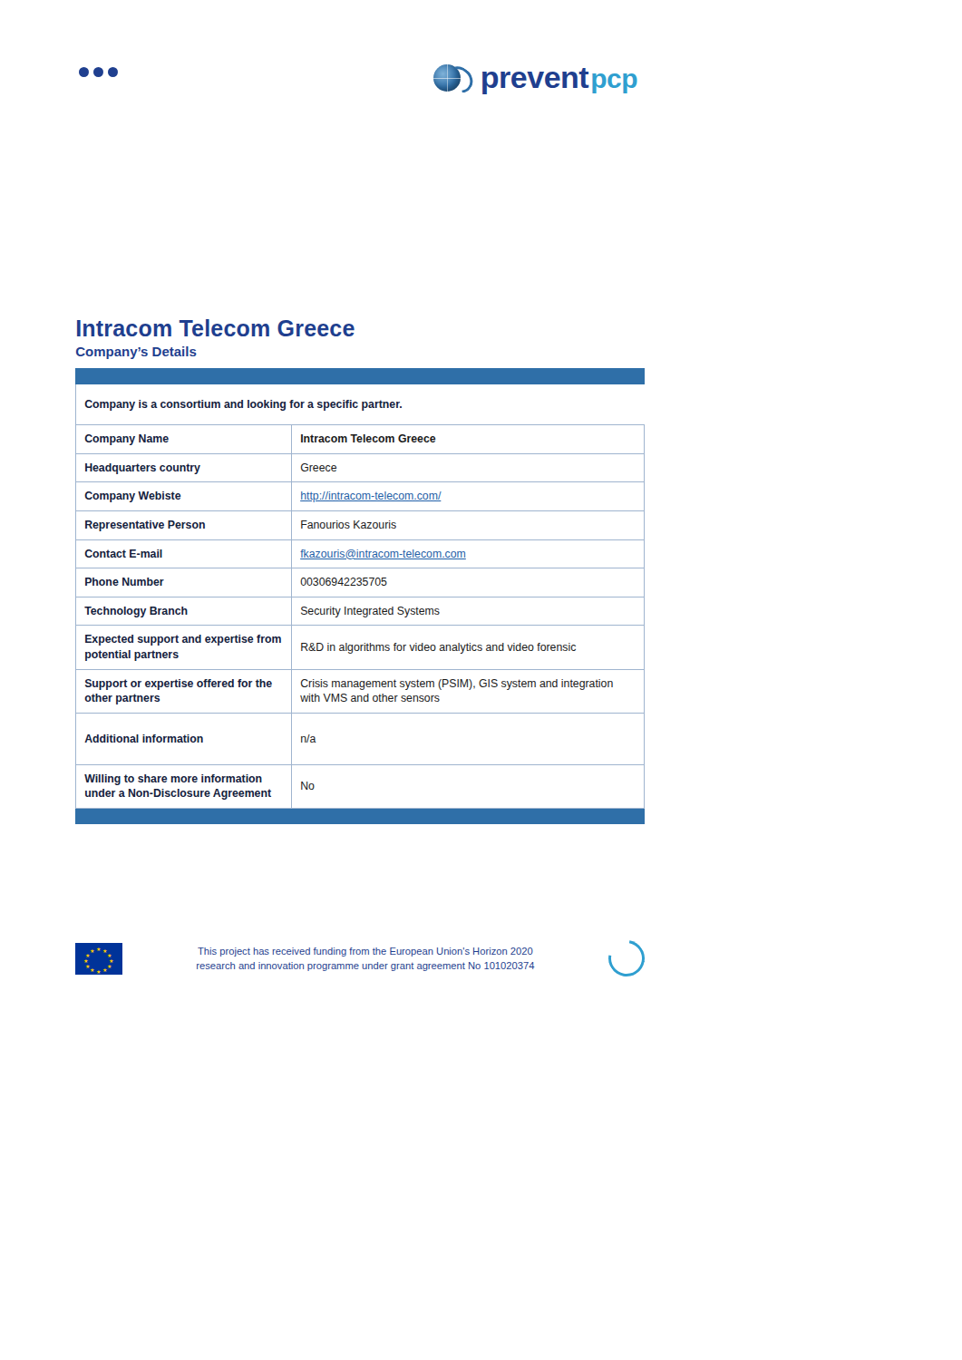preventpcp
Intracom Telecom Greece
Company’s Details
| Company is a consortium and looking for a specific partner. |
| Company Name | Intracom Telecom Greece |
| Headquarters country | Greece |
| Company Webiste | http://intracom-telecom.com/ |
| Representative Person | Fanourios Kazouris |
| Contact E-mail | fkazouris@intracom-telecom.com |
| Phone Number | 00306942235705 |
| Technology Branch | Security Integrated Systems |
| Expected support and expertise from potential partners | R&D in algorithms for video analytics and video forensic |
| Support or expertise offered for the other partners | Crisis management system (PSIM), GIS system and integration with VMS and other sensors |
| Additional information | n/a |
| Willing to share more information under a Non-Disclosure Agreement | No |
★ ★ ★ ★ ★ ★ ★ ★ ★ ★ ★ ★
This project has received funding from the European Union's Horizon 2020
research and innovation programme under grant agreement No 101020374